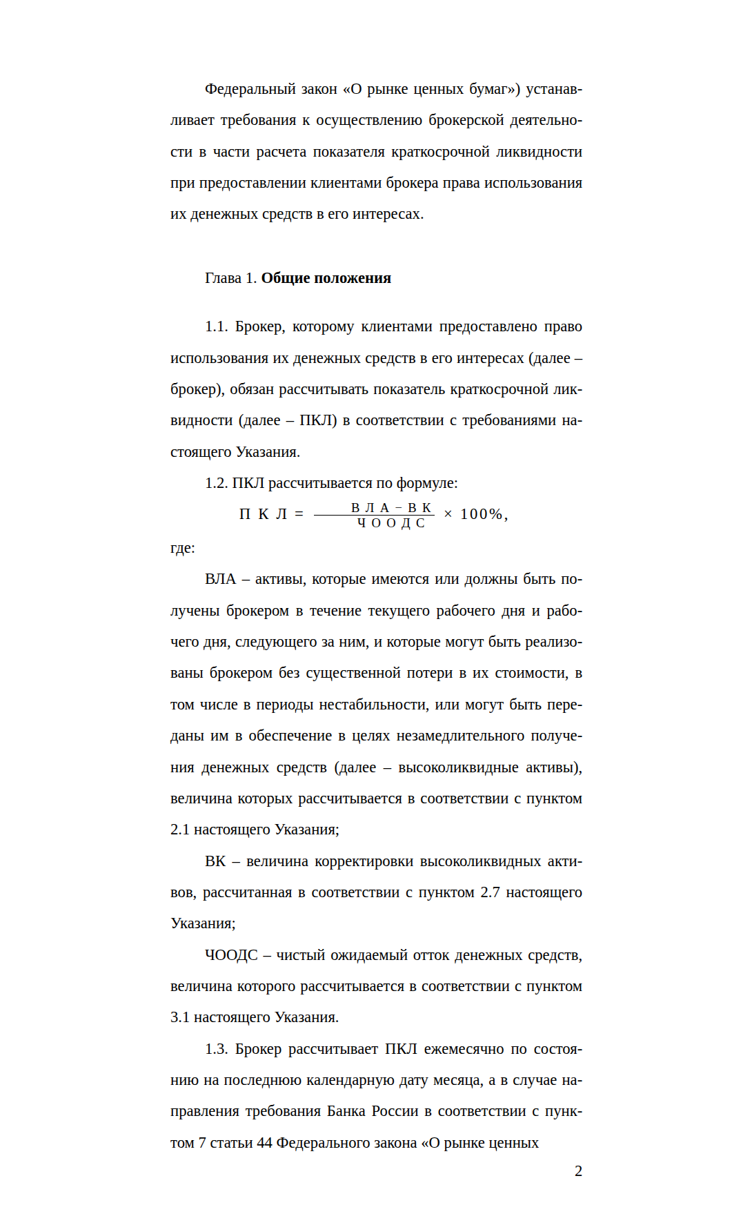Федеральный закон «О рынке ценных бумаг») устанавливает требования к осуществлению брокерской деятельности в части расчета показателя краткосрочной ликвидности при предоставлении клиентами брокера права использования их денежных средств в его интересах.
Глава 1. Общие положения
1.1. Брокер, которому клиентами предоставлено право использования их денежных средств в его интересах (далее – брокер), обязан рассчитывать показатель краткосрочной ликвидности (далее – ПКЛ) в соответствии с требованиями настоящего Указания.
1.2. ПКЛ рассчитывается по формуле:
П К Л = В Л А − В К Ч О О Д С × 100%,
где:
ВЛА – активы, которые имеются или должны быть получены брокером в течение текущего рабочего дня и рабочего дня, следующего за ним, и которые могут быть реализованы брокером без существенной потери в их стоимости, в том числе в периоды нестабильности, или могут быть переданы им в обеспечение в целях незамедлительного получения денежных средств (далее – высоколиквидные активы), величина которых рассчитывается в соответствии с пунктом 2.1 настоящего Указания;
ВК – величина корректировки высоколиквидных активов, рассчитанная в соответствии с пунктом 2.7 настоящего Указания;
ЧООДС – чистый ожидаемый отток денежных средств, величина которого рассчитывается в соответствии с пунктом 3.1 настоящего Указания.
1.3. Брокер рассчитывает ПКЛ ежемесячно по состоянию на последнюю календарную дату месяца, а в случае направления требования Банка России в соответствии с пунктом 7 статьи 44 Федерального закона «О рынке ценных
2